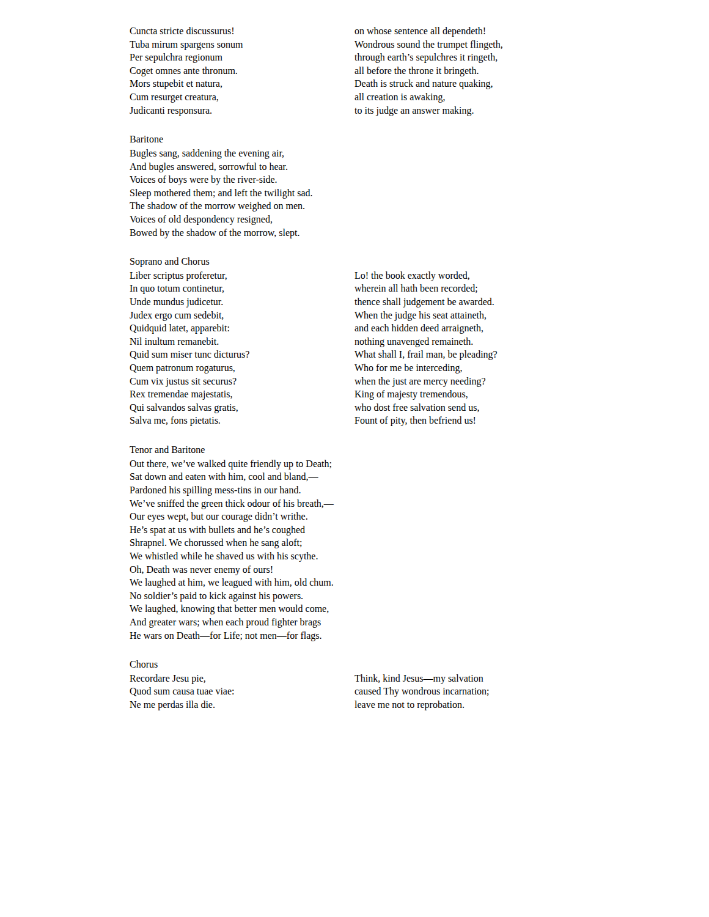| Cuncta stricte discussurus! Tuba mirum spargens sonum Per sepulchra regionum Coget omnes ante thronum. Mors stupebit et natura, Cum resurget creatura, Judicanti responsura. | on whose sentence all dependeth! Wondrous sound the trumpet flingeth, through earth’s sepulchres it ringeth, all before the throne it bringeth. Death is struck and nature quaking, all creation is awaking, to its judge an answer making. |
Baritone
Bugles sang, saddening the evening air,
And bugles answered, sorrowful to hear.
Voices of boys were by the river-side.
Sleep mothered them; and left the twilight sad.
The shadow of the morrow weighed on men.
Voices of old despondency resigned,
Bowed by the shadow of the morrow, slept.
Soprano and Chorus
| Liber scriptus proferetur, In quo totum continetur, Unde mundus judicetur. Judex ergo cum sedebit, Quidquid latet, apparebit: Nil inultum remanebit. Quid sum miser tunc dicturus? Quem patronum rogaturus, Cum vix justus sit securus? Rex tremendae majestatis, Qui salvandos salvas gratis, Salva me, fons pietatis. | Lo! the book exactly worded, wherein all hath been recorded; thence shall judgement be awarded. When the judge his seat attaineth, and each hidden deed arraigneth, nothing unavenged remaineth. What shall I, frail man, be pleading? Who for me be interceding, when the just are mercy needing? King of majesty tremendous, who dost free salvation send us, Fount of pity, then befriend us! |
Tenor and Baritone
Out there, we’ve walked quite friendly up to Death;
Sat down and eaten with him, cool and bland,—
Pardoned his spilling mess-tins in our hand.
We’ve sniffed the green thick odour of his breath,—
Our eyes wept, but our courage didn’t writhe.
He’s spat at us with bullets and he’s coughed
Shrapnel. We chorussed when he sang aloft;
We whistled while he shaved us with his scythe.
Oh, Death was never enemy of ours!
We laughed at him, we leagued with him, old chum.
No soldier’s paid to kick against his powers.
We laughed, knowing that better men would come,
And greater wars; when each proud fighter brags
He wars on Death—for Life; not men—for flags.
Chorus
| Recordare Jesu pie, Quod sum causa tuae viae: Ne me perdas illa die. | Think, kind Jesus—my salvation caused Thy wondrous incarnation; leave me not to reprobation. |